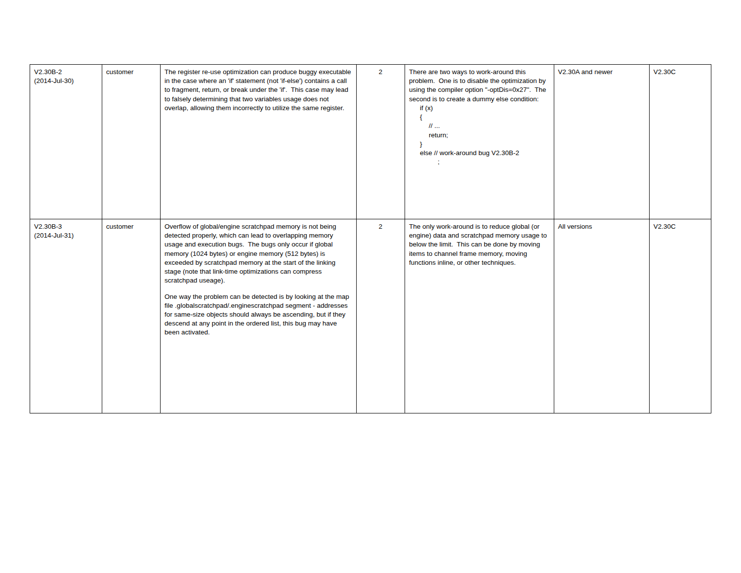| V2.30B-2 (2014-Jul-30) | customer | The register re-use optimization can produce buggy executable in the case where an 'if' statement (not 'if-else') contains a call to fragment, return, or break under the 'if'. This case may lead to falsely determining that two variables usage does not overlap, allowing them incorrectly to utilize the same register. | 2 | There are two ways to work-around this problem. One is to disable the optimization by using the compiler option "-optDis=0x27". The second is to create a dummy else condition: if (x) { // ... return; } else // work-around bug V2.30B-2 ; | V2.30A and newer | V2.30C |
| V2.30B-3 (2014-Jul-31) | customer | Overflow of global/engine scratchpad memory is not being detected properly, which can lead to overlapping memory usage and execution bugs. The bugs only occur if global memory (1024 bytes) or engine memory (512 bytes) is exceeded by scratchpad memory at the start of the linking stage (note that link-time optimizations can compress scratchpad useage). One way the problem can be detected is by looking at the map file .globalscratchpad/.enginescratchpad segment - addresses for same-size objects should always be ascending, but if they descend at any point in the ordered list, this bug may have been activated. | 2 | The only work-around is to reduce global (or engine) data and scratchpad memory usage to below the limit. This can be done by moving items to channel frame memory, moving functions inline, or other techniques. | All versions | V2.30C |